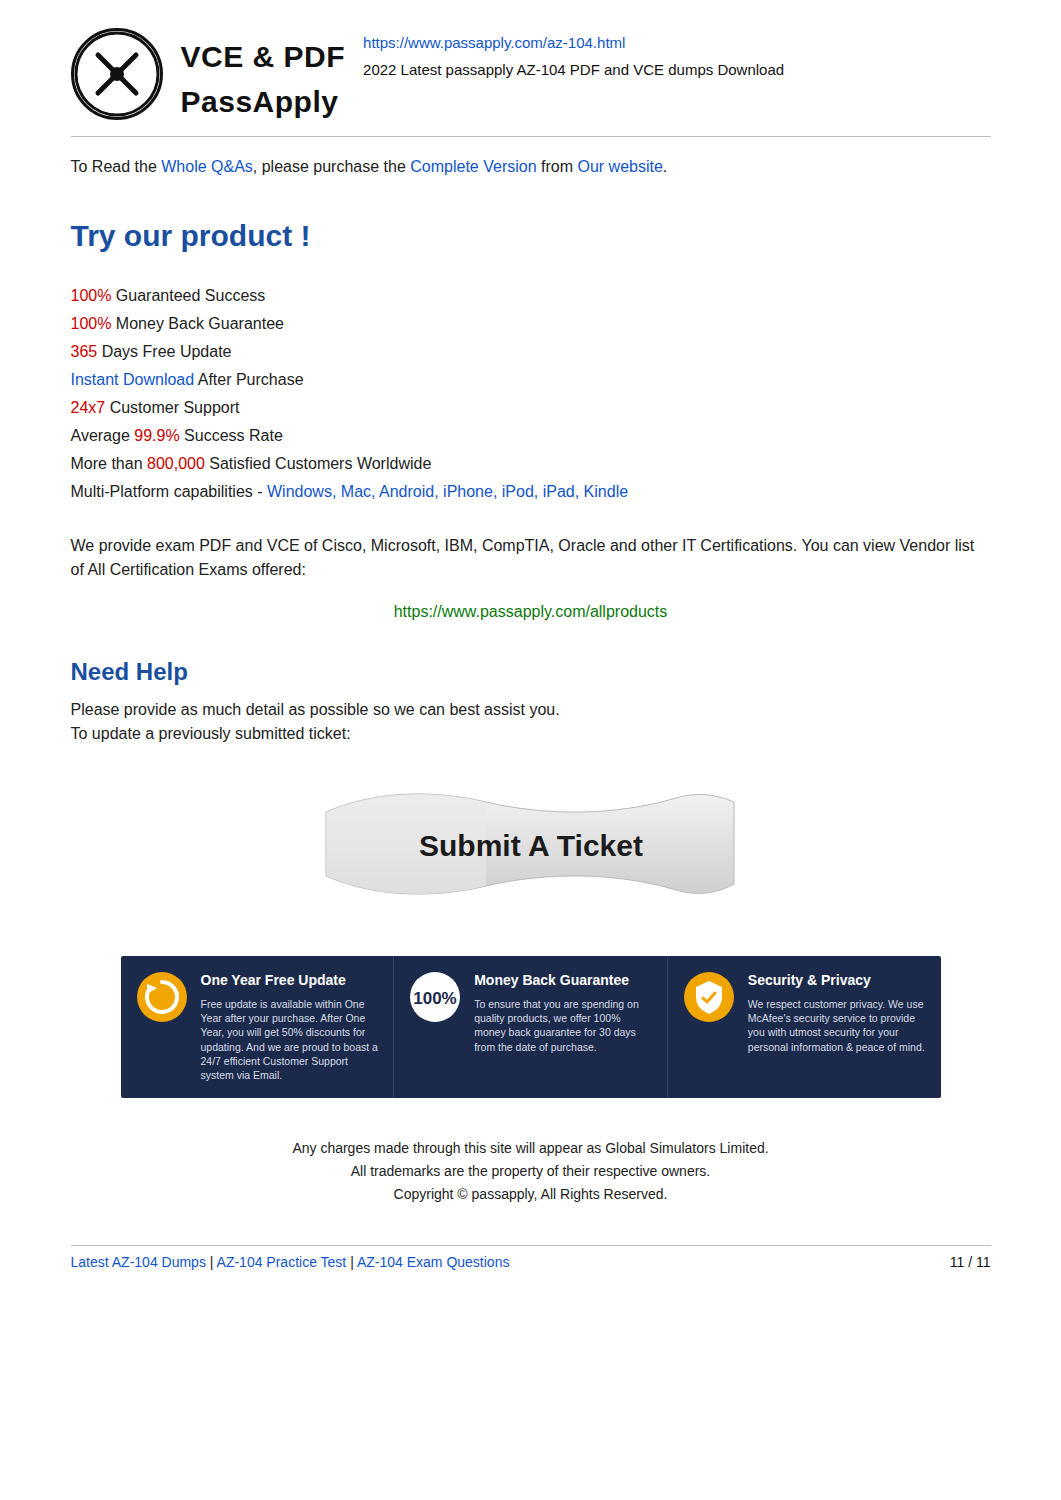VCE & PDF
PassApply
https://www.passapply.com/az-104.html
2022 Latest passapply AZ-104 PDF and VCE dumps Download
To Read the Whole Q&As, please purchase the Complete Version from Our website.
Try our product !
100% Guaranteed Success
100% Money Back Guarantee
365 Days Free Update
Instant Download After Purchase
24x7 Customer Support
Average 99.9% Success Rate
More than 800,000 Satisfied Customers Worldwide
Multi-Platform capabilities - Windows, Mac, Android, iPhone, iPod, iPad, Kindle
We provide exam PDF and VCE of Cisco, Microsoft, IBM, CompTIA, Oracle and other IT Certifications. You can view Vendor list of All Certification Exams offered:
https://www.passapply.com/allproducts
Need Help
Please provide as much detail as possible so we can best assist you.
To update a previously submitted ticket:
Submit A Ticket
One Year Free Update
Free update is available within One Year after your purchase. After One Year, you will get 50% discounts for updating. And we are proud to boast a 24/7 efficient Customer Support system via Email.
100%
Money Back Guarantee
To ensure that you are spending on quality products, we offer 100% money back guarantee for 30 days from the date of purchase.
Security & Privacy
We respect customer privacy. We use McAfee's security service to provide you with utmost security for your personal information & peace of mind.
Any charges made through this site will appear as Global Simulators Limited.
All trademarks are the property of their respective owners.
Copyright © passapply, All Rights Reserved.
Latest AZ-104 Dumps | AZ-104 Practice Test | AZ-104 Exam Questions
11 / 11